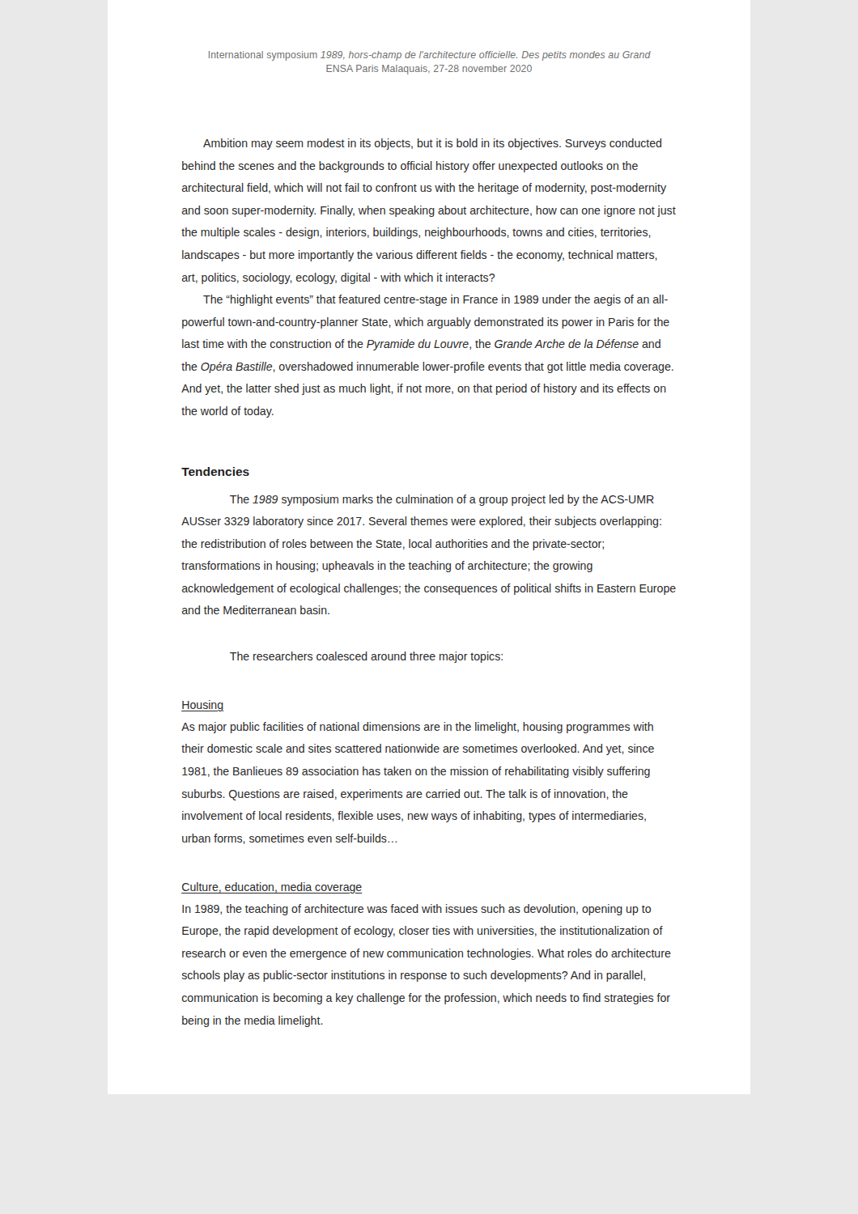International symposium 1989, hors-champ de l'architecture officielle. Des petits mondes au Grand
ENSA Paris Malaquais, 27-28 november 2020
Ambition may seem modest in its objects, but it is bold in its objectives. Surveys conducted behind the scenes and the backgrounds to official history offer unexpected outlooks on the architectural field, which will not fail to confront us with the heritage of modernity, post-modernity and soon super-modernity. Finally, when speaking about architecture, how can one ignore not just the multiple scales - design, interiors, buildings, neighbourhoods, towns and cities, territories, landscapes - but more importantly the various different fields - the economy, technical matters, art, politics, sociology, ecology, digital - with which it interacts?
The “highlight events” that featured centre-stage in France in 1989 under the aegis of an all-powerful town-and-country-planner State, which arguably demonstrated its power in Paris for the last time with the construction of the Pyramide du Louvre, the Grande Arche de la Défense and the Opéra Bastille, overshadowed innumerable lower-profile events that got little media coverage. And yet, the latter shed just as much light, if not more, on that period of history and its effects on the world of today.
Tendencies
The 1989 symposium marks the culmination of a group project led by the ACS-UMR AUSser 3329 laboratory since 2017. Several themes were explored, their subjects overlapping: the redistribution of roles between the State, local authorities and the private-sector; transformations in housing; upheavals in the teaching of architecture; the growing acknowledgement of ecological challenges; the consequences of political shifts in Eastern Europe and the Mediterranean basin.
The researchers coalesced around three major topics:
Housing
As major public facilities of national dimensions are in the limelight, housing programmes with their domestic scale and sites scattered nationwide are sometimes overlooked. And yet, since 1981, the Banlieues 89 association has taken on the mission of rehabilitating visibly suffering suburbs. Questions are raised, experiments are carried out. The talk is of innovation, the involvement of local residents, flexible uses, new ways of inhabiting, types of intermediaries, urban forms, sometimes even self-builds…
Culture, education, media coverage
In 1989, the teaching of architecture was faced with issues such as devolution, opening up to Europe, the rapid development of ecology, closer ties with universities, the institutionalization of research or even the emergence of new communication technologies. What roles do architecture schools play as public-sector institutions in response to such developments? And in parallel, communication is becoming a key challenge for the profession, which needs to find strategies for being in the media limelight.